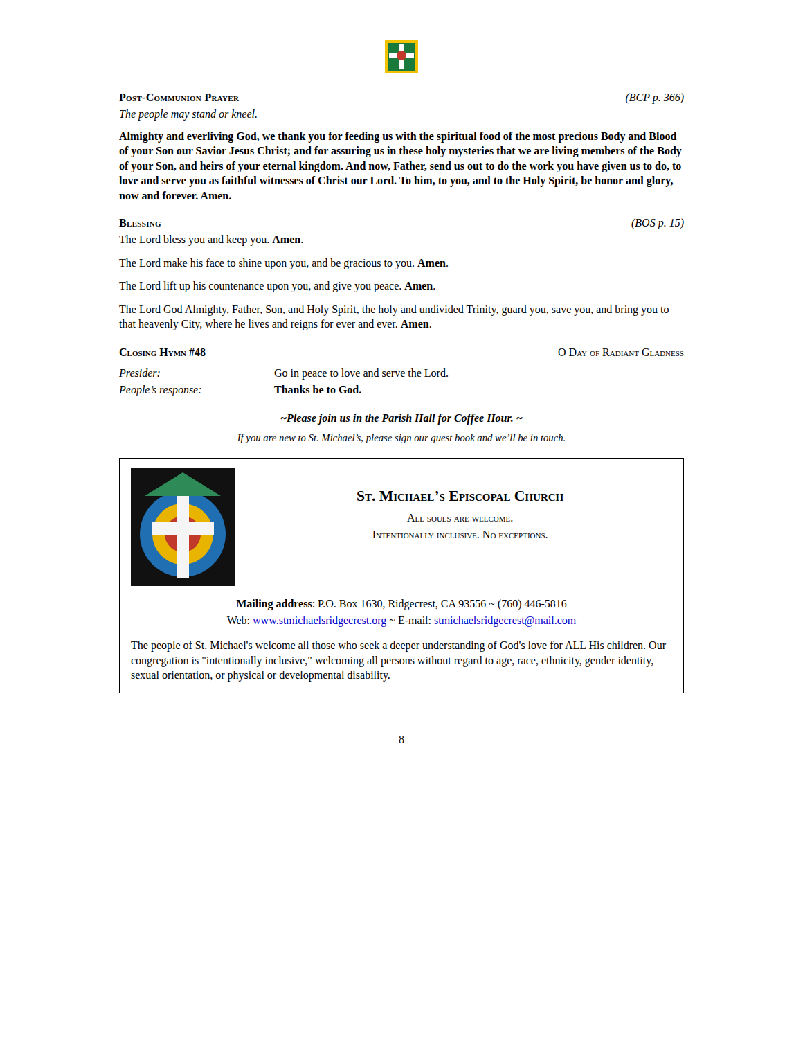Post-Communion Prayer (BCP p. 366)
The people may stand or kneel.
Almighty and everliving God, we thank you for feeding us with the spiritual food of the most precious Body and Blood of your Son our Savior Jesus Christ; and for assuring us in these holy mysteries that we are living members of the Body of your Son, and heirs of your eternal kingdom. And now, Father, send us out to do the work you have given us to do, to love and serve you as faithful witnesses of Christ our Lord. To him, to you, and to the Holy Spirit, be honor and glory, now and forever. Amen.
Blessing (BOS p. 15)
The Lord bless you and keep you. Amen.
The Lord make his face to shine upon you, and be gracious to you. Amen.
The Lord lift up his countenance upon you, and give you peace. Amen.
The Lord God Almighty, Father, Son, and Holy Spirit, the holy and undivided Trinity, guard you, save you, and bring you to that heavenly City, where he lives and reigns for ever and ever. Amen.
Closing Hymn #48 O Day of Radiant Gladness
| Presider: | Go in peace to love and serve the Lord. |
| People’s response: | Thanks be to God. |
~Please join us in the Parish Hall for Coffee Hour. ~
If you are new to St. Michael’s, please sign our guest book and we’ll be in touch.
St. Michael’s Episcopal Church All souls are welcome. Intentionally inclusive. No exceptions.
Mailing address: P.O. Box 1630, Ridgecrest, CA 93556 ~ (760) 446-5816
Web: www.stmichaelsridgecrest.org ~ E-mail: stmichaelsridgecrest@mail.com
The people of St. Michael's welcome all those who seek a deeper understanding of God's love for ALL His children. Our congregation is "intentionally inclusive," welcoming all persons without regard to age, race, ethnicity, gender identity, sexual orientation, or physical or developmental disability.
8